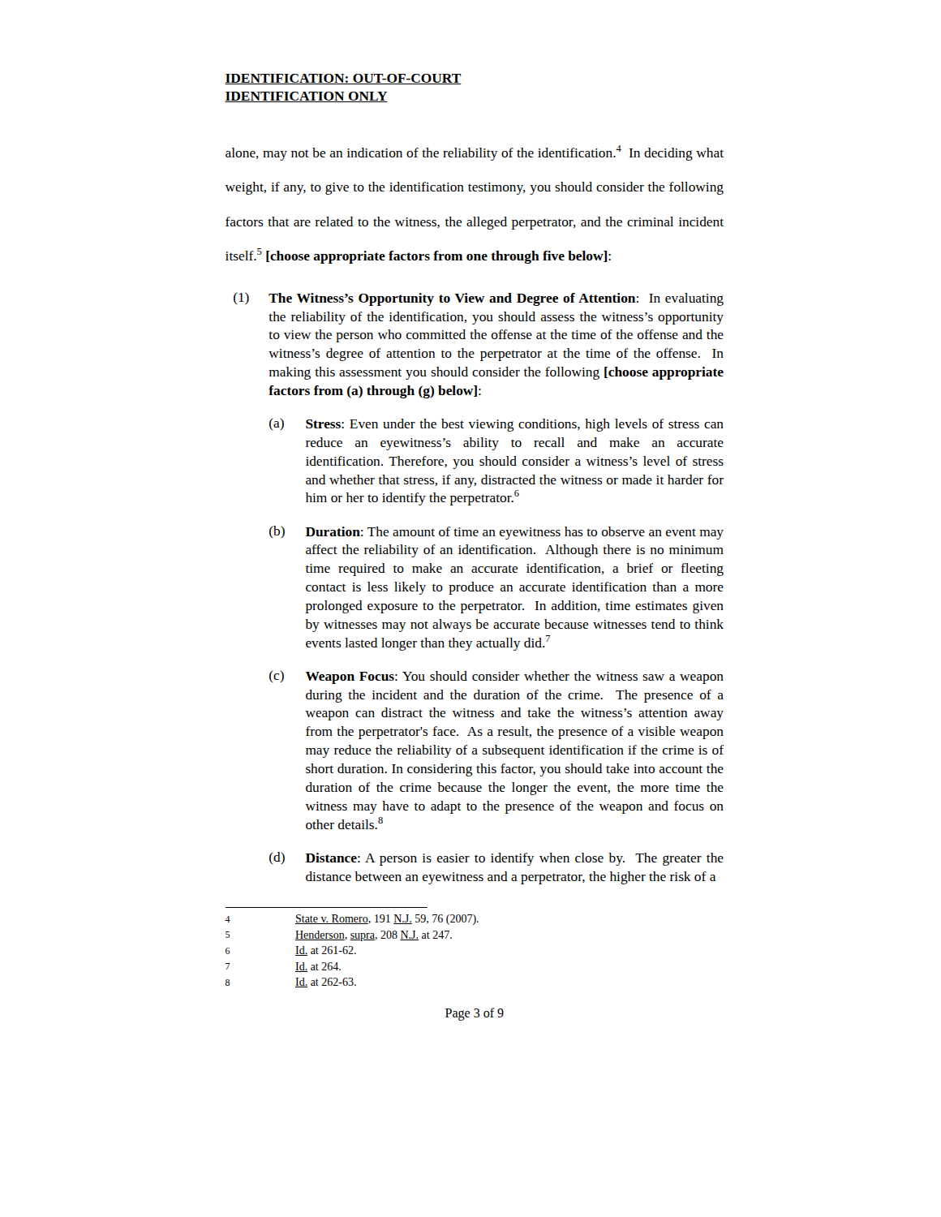IDENTIFICATION: OUT-OF-COURT
IDENTIFICATION ONLY
alone, may not be an indication of the reliability of the identification.4 In deciding what weight, if any, to give to the identification testimony, you should consider the following factors that are related to the witness, the alleged perpetrator, and the criminal incident itself.5 [choose appropriate factors from one through five below]:
(1)
The Witness’s Opportunity to View and Degree of Attention: In evaluating the reliability of the identification, you should assess the witness’s opportunity to view the person who committed the offense at the time of the offense and the witness’s degree of attention to the perpetrator at the time of the offense. In making this assessment you should consider the following [choose appropriate factors from (a) through (g) below]:
(a)
Stress: Even under the best viewing conditions, high levels of stress can reduce an eyewitness’s ability to recall and make an accurate identification. Therefore, you should consider a witness’s level of stress and whether that stress, if any, distracted the witness or made it harder for him or her to identify the perpetrator.6
(b)
Duration: The amount of time an eyewitness has to observe an event may affect the reliability of an identification. Although there is no minimum time required to make an accurate identification, a brief or fleeting contact is less likely to produce an accurate identification than a more prolonged exposure to the perpetrator. In addition, time estimates given by witnesses may not always be accurate because witnesses tend to think events lasted longer than they actually did.7
(c)
Weapon Focus: You should consider whether the witness saw a weapon during the incident and the duration of the crime. The presence of a weapon can distract the witness and take the witness’s attention away from the perpetrator's face. As a result, the presence of a visible weapon may reduce the reliability of a subsequent identification if the crime is of short duration. In considering this factor, you should take into account the duration of the crime because the longer the event, the more time the witness may have to adapt to the presence of the weapon and focus on other details.8
(d)
Distance: A person is easier to identify when close by. The greater the distance between an eyewitness and a perpetrator, the higher the risk of a
| 4 | State v. Romero , 191 N.J. 59, 76 (2007). |
| 5 | Henderson , supra , 208 N.J. at 247. |
| 6 | Id. at 261-62. |
| 7 | Id. at 264. |
| 8 | Id. at 262-63. |
Page 3 of 9